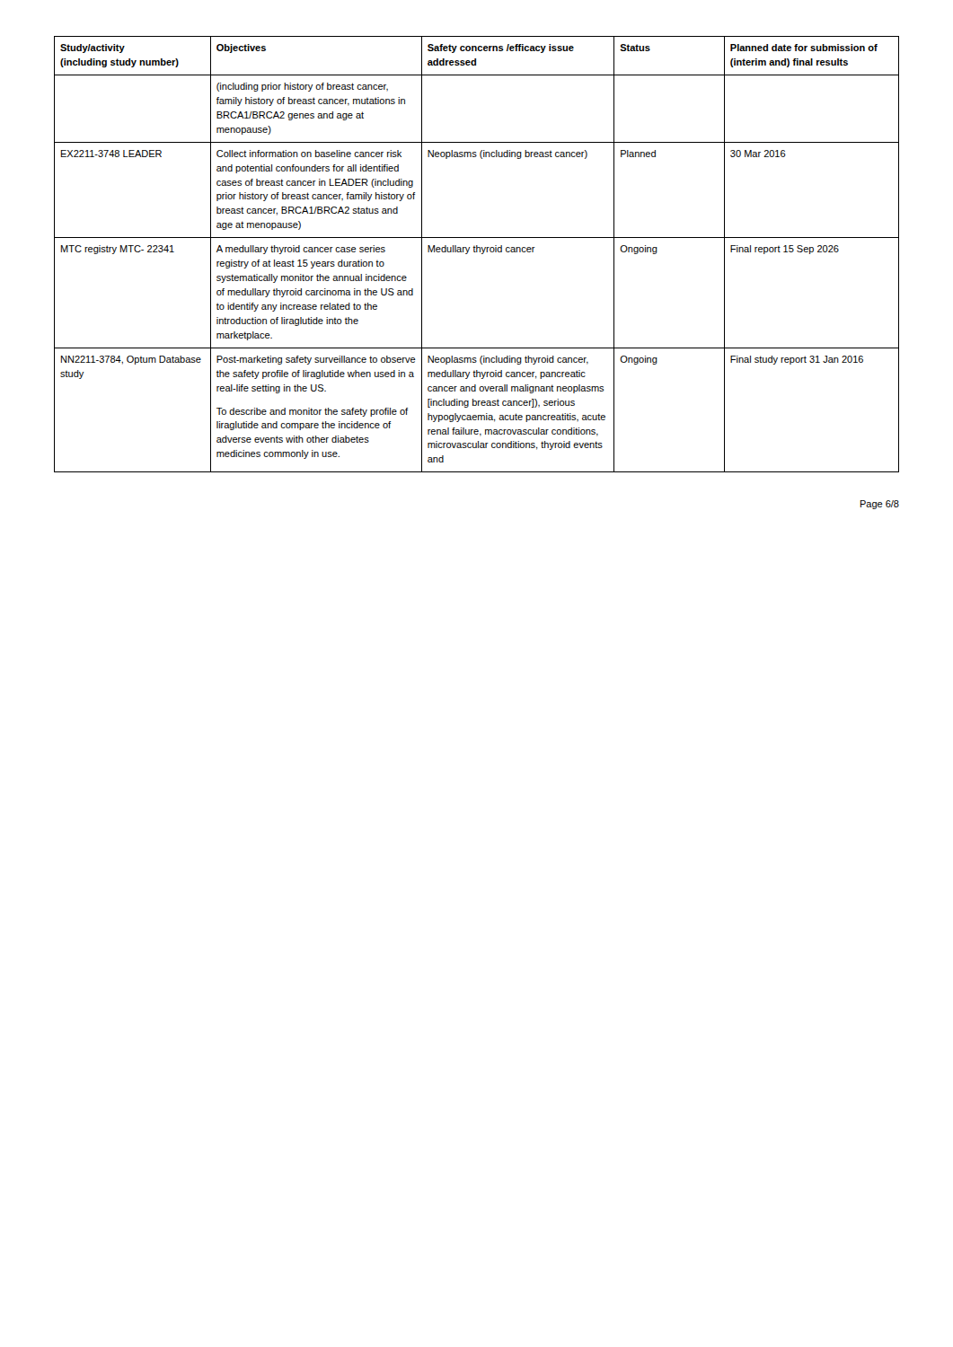| Study/activity (including study number) | Objectives | Safety concerns /efficacy issue addressed | Status | Planned date for submission of (interim and) final results |
| --- | --- | --- | --- | --- |
| | (including prior history of breast cancer, family history of breast cancer, mutations in BRCA1/BRCA2 genes and age at menopause) | | | |
| EX2211-3748 LEADER | Collect information on baseline cancer risk and potential confounders for all identified cases of breast cancer in LEADER (including prior history of breast cancer, family history of breast cancer, BRCA1/BRCA2 status and age at menopause) | Neoplasms (including breast cancer) | Planned | 30 Mar 2016 |
| MTC registry MTC- 22341 | A medullary thyroid cancer case series registry of at least 15 years duration to systematically monitor the annual incidence of medullary thyroid carcinoma in the US and to identify any increase related to the introduction of liraglutide into the marketplace. | Medullary thyroid cancer | Ongoing | Final report 15 Sep 2026 |
| NN2211-3784, Optum Database study | Post-marketing safety surveillance to observe the safety profile of liraglutide when used in a real-life setting in the US. To describe and monitor the safety profile of liraglutide and compare the incidence of adverse events with other diabetes medicines commonly in use. | Neoplasms (including thyroid cancer, medullary thyroid cancer, pancreatic cancer and overall malignant neoplasms [including breast cancer]), serious hypoglycaemia, acute pancreatitis, acute renal failure, macrovascular conditions, microvascular conditions, thyroid events and | Ongoing | Final study report 31 Jan 2016 |
Page 6/8